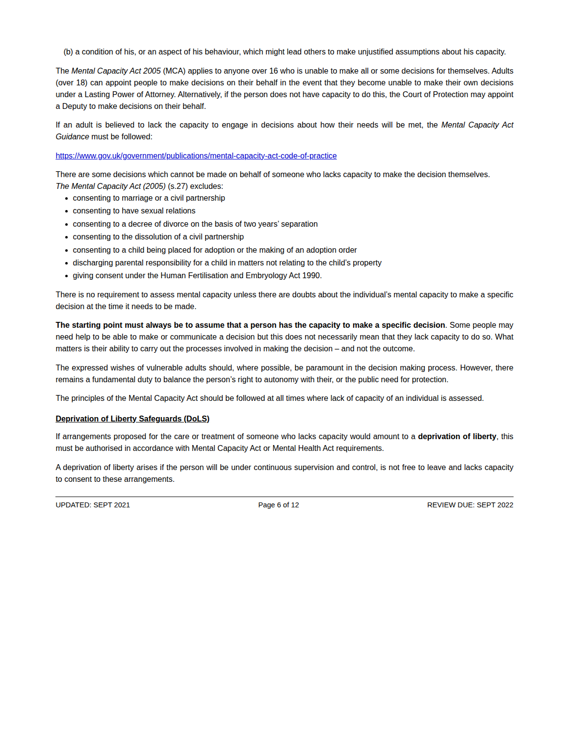(b) a condition of his, or an aspect of his behaviour, which might lead others to make unjustified assumptions about his capacity.
The Mental Capacity Act 2005 (MCA) applies to anyone over 16 who is unable to make all or some decisions for themselves. Adults (over 18) can appoint people to make decisions on their behalf in the event that they become unable to make their own decisions under a Lasting Power of Attorney. Alternatively, if the person does not have capacity to do this, the Court of Protection may appoint a Deputy to make decisions on their behalf.
If an adult is believed to lack the capacity to engage in decisions about how their needs will be met, the Mental Capacity Act Guidance must be followed:
https://www.gov.uk/government/publications/mental-capacity-act-code-of-practice
There are some decisions which cannot be made on behalf of someone who lacks capacity to make the decision themselves.
The Mental Capacity Act (2005) (s.27) excludes:
consenting to marriage or a civil partnership
consenting to have sexual relations
consenting to a decree of divorce on the basis of two years’ separation
consenting to the dissolution of a civil partnership
consenting to a child being placed for adoption or the making of an adoption order
discharging parental responsibility for a child in matters not relating to the child’s property
giving consent under the Human Fertilisation and Embryology Act 1990.
There is no requirement to assess mental capacity unless there are doubts about the individual’s mental capacity to make a specific decision at the time it needs to be made.
The starting point must always be to assume that a person has the capacity to make a specific decision. Some people may need help to be able to make or communicate a decision but this does not necessarily mean that they lack capacity to do so. What matters is their ability to carry out the processes involved in making the decision – and not the outcome.
The expressed wishes of vulnerable adults should, where possible, be paramount in the decision making process. However, there remains a fundamental duty to balance the person’s right to autonomy with their, or the public need for protection.
The principles of the Mental Capacity Act should be followed at all times where lack of capacity of an individual is assessed.
Deprivation of Liberty Safeguards (DoLS)
If arrangements proposed for the care or treatment of someone who lacks capacity would amount to a deprivation of liberty, this must be authorised in accordance with Mental Capacity Act or Mental Health Act requirements.
A deprivation of liberty arises if the person will be under continuous supervision and control, is not free to leave and lacks capacity to consent to these arrangements.
UPDATED: SEPT 2021 Page 6 of 12 REVIEW DUE: SEPT 2022